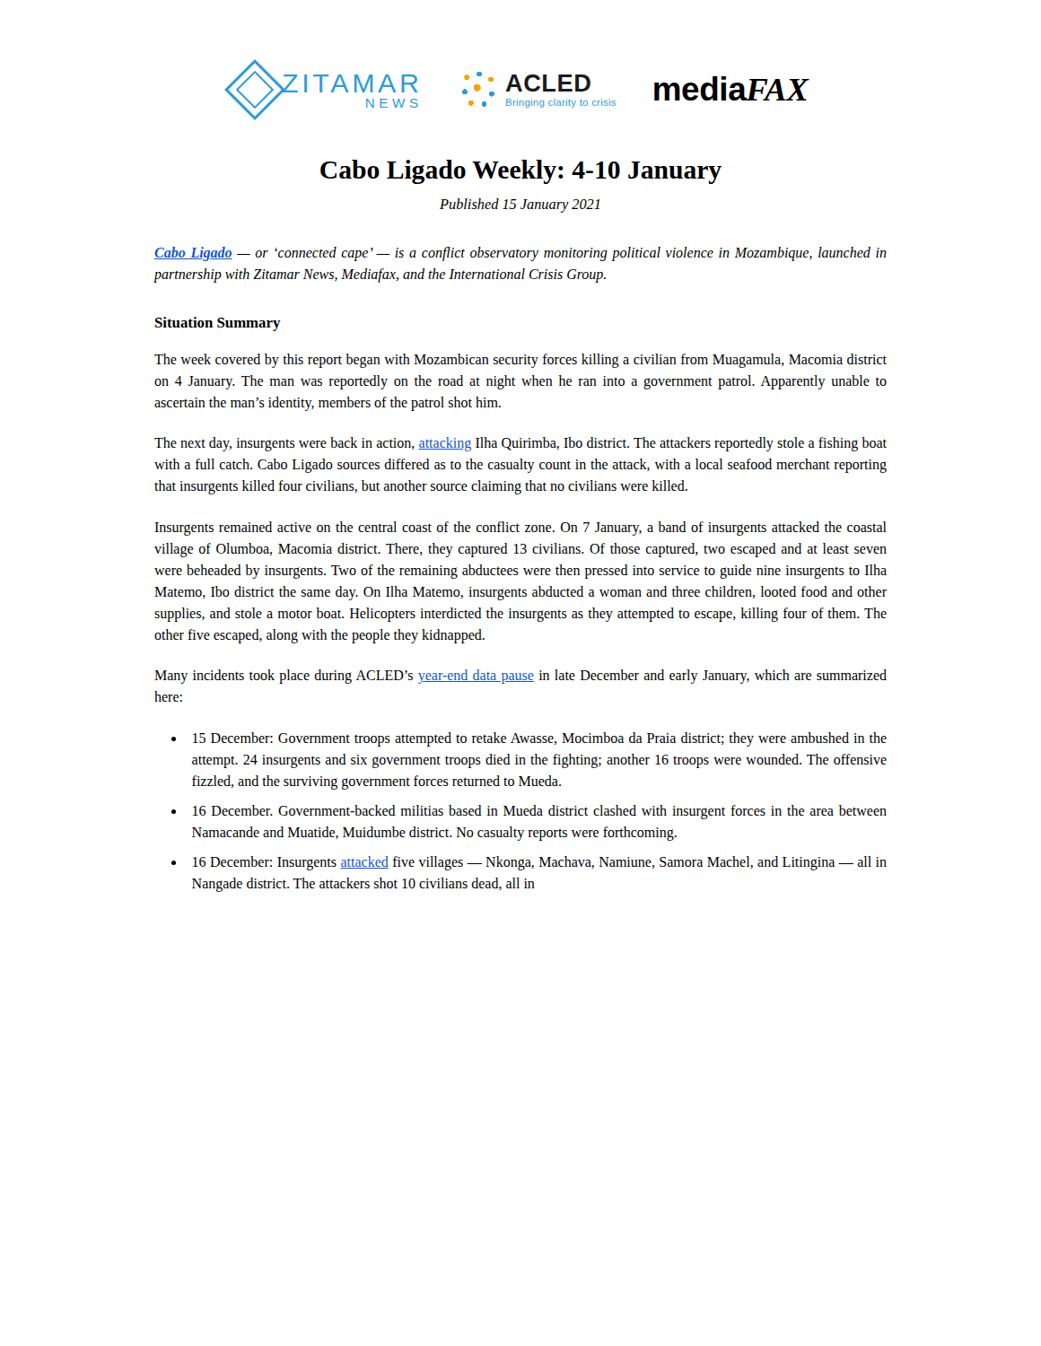ZITAMAR NEWS
ACLED Bringing clarity to crisis
mediaFAX
Cabo Ligado Weekly: 4-10 January
Published 15 January 2021
Cabo Ligado — or ‘connected cape’ — is a conflict observatory monitoring political violence in Mozambique, launched in partnership with Zitamar News, Mediafax, and the International Crisis Group.
Situation Summary
The week covered by this report began with Mozambican security forces killing a civilian from Muagamula, Macomia district on 4 January. The man was reportedly on the road at night when he ran into a government patrol. Apparently unable to ascertain the man’s identity, members of the patrol shot him.
The next day, insurgents were back in action, attacking Ilha Quirimba, Ibo district. The attackers reportedly stole a fishing boat with a full catch. Cabo Ligado sources differed as to the casualty count in the attack, with a local seafood merchant reporting that insurgents killed four civilians, but another source claiming that no civilians were killed.
Insurgents remained active on the central coast of the conflict zone. On 7 January, a band of insurgents attacked the coastal village of Olumboa, Macomia district. There, they captured 13 civilians. Of those captured, two escaped and at least seven were beheaded by insurgents. Two of the remaining abductees were then pressed into service to guide nine insurgents to Ilha Matemo, Ibo district the same day. On Ilha Matemo, insurgents abducted a woman and three children, looted food and other supplies, and stole a motor boat. Helicopters interdicted the insurgents as they attempted to escape, killing four of them. The other five escaped, along with the people they kidnapped.
Many incidents took place during ACLED’s year-end data pause in late December and early January, which are summarized here:
15 December: Government troops attempted to retake Awasse, Mocimboa da Praia district; they were ambushed in the attempt. 24 insurgents and six government troops died in the fighting; another 16 troops were wounded. The offensive fizzled, and the surviving government forces returned to Mueda.
16 December. Government-backed militias based in Mueda district clashed with insurgent forces in the area between Namacande and Muatide, Muidumbe district. No casualty reports were forthcoming.
16 December: Insurgents attacked five villages — Nkonga, Machava, Namiune, Samora Machel, and Litingina — all in Nangade district. The attackers shot 10 civilians dead, all in